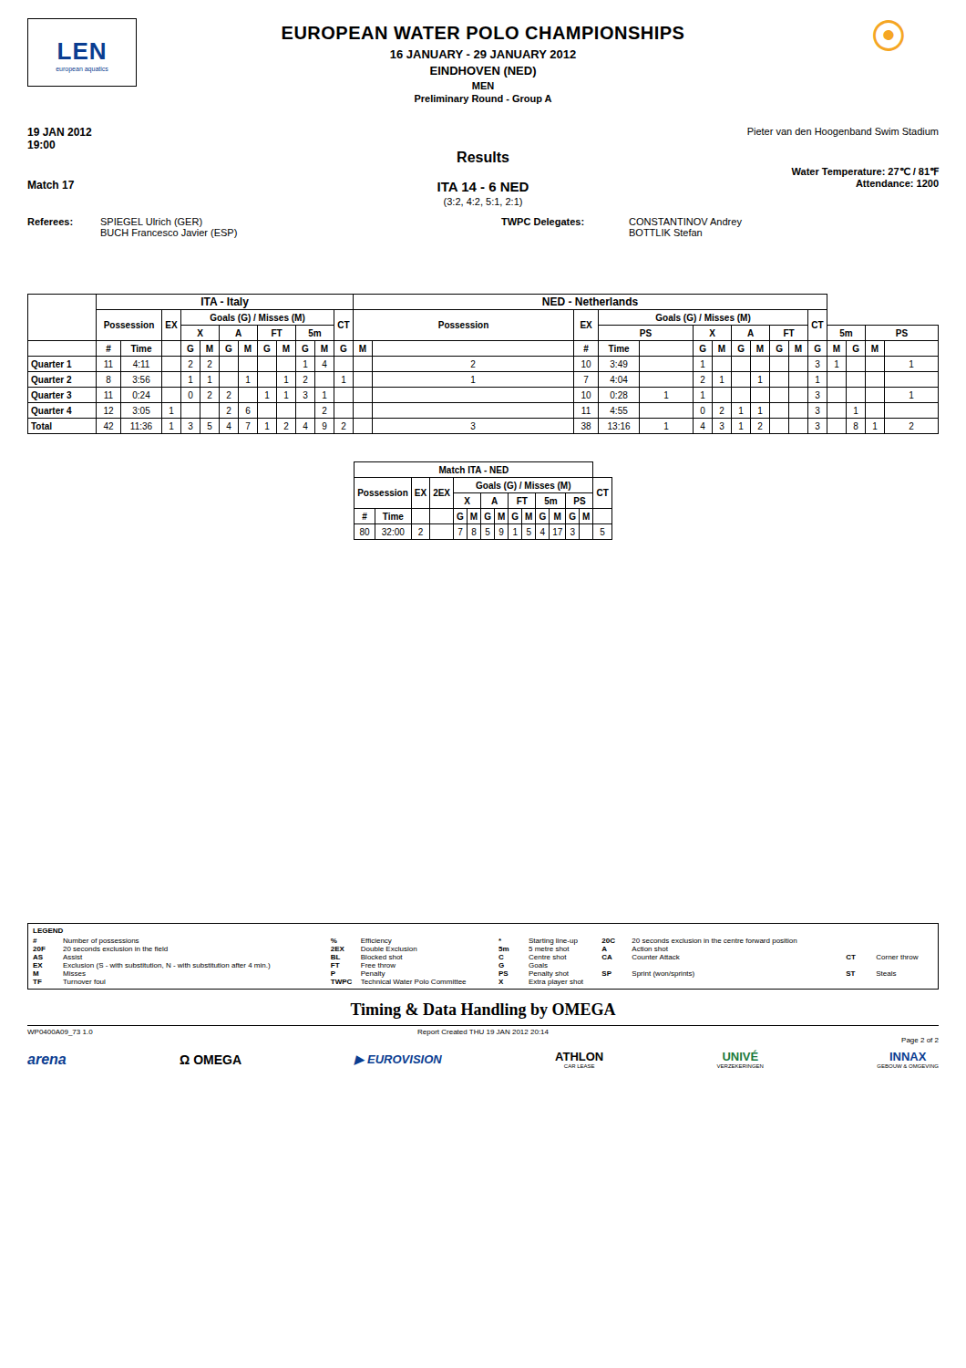LEN
european aquatics
⦿
EUROPEAN WATER POLO CHAMPIONSHIPS
16 JANUARY - 29 JANUARY 2012
EINDHOVEN (NED)
MEN
Preliminary Round - Group A
19 JAN 2012
19:00
Pieter van den Hoogenband Swim Stadium
Results
Water Temperature: 27℃ / 81℉
Attendance: 1200
Match 17
ITA 14 - 6 NED
(3:2, 4:2, 5:1, 2:1)
Referees:
SPIEGEL Ulrich (GER)
BUCH Francesco Javier (ESP)
TWPC Delegates:
CONSTANTINOV Andrey
BOTTLIK Stefan
| | ITA - Italy | NED - Netherlands |
| --- | --- | --- |
| Possession | EX | Goals (G) / Misses (M) | CT | Possession | EX | Goals (G) / Misses (M) | CT |
| X | A | FT | 5m | PS | X | A | FT | 5m | PS |
| | # | Time | | G | M | G | M | G | M | G | M | G | M | | # | Time | | G | M | G | M | G | M | G | M | G | M | |
| Quarter 1 | 11 | 4:11 | | 2 | 2 | | | | | 1 | 4 | | | 2 | 10 | 3:49 | | 1 | | | | | | 3 | 1 | | | 1 |
| Quarter 2 | 8 | 3:56 | | 1 | 1 | | 1 | | 1 | 2 | | 1 | | 1 | 7 | 4:04 | | 2 | 1 | | 1 | | | 1 | | | | |
| Quarter 3 | 11 | 0:24 | | 0 | 2 | 2 | | 1 | 1 | 3 | 1 | | | | 10 | 0:28 | 1 | 1 | | | | | | 3 | | | | 1 |
| Quarter 4 | 12 | 3:05 | 1 | | | 2 | 6 | | | | 2 | | | | 11 | 4:55 | | 0 | 2 | 1 | 1 | | | 3 | | 1 | | |
| Total | 42 | 11:36 | 1 | 3 | 5 | 4 | 7 | 1 | 2 | 4 | 9 | 2 | | 3 | 38 | 13:16 | 1 | 4 | 3 | 1 | 2 | | | 3 | | 8 | 1 | 2 |
| Match ITA - NED |
| --- |
| Possession | EX | 2EX | Goals (G) / Misses (M) | CT |
| X | A | FT | 5m | PS |
| # | Time | | | G | M | G | M | G | M | G | M | G | M | |
| 80 | 32:00 | 2 | | 7 | 8 | 5 | 9 | 1 | 5 | 4 | 17 | 3 | | 5 |
LEGEND
| # | Number of possessions | % | Efficiency | * | Starting line-up | 20C | 20 seconds exclusion in the centre forward position |
| 20F | 20 seconds exclusion in the field | 2EX | Double Exclusion | 5m | 5 metre shot | A | Action shot |
| AS | Assist | BL | Blocked shot | C | Centre shot | CA | Counter Attack | CT | Corner throw |
| EX | Exclusion (S - with substitution, N - with substitution after 4 min.) | FT | Free throw | G | Goals |
| M | Misses | P | Penalty | PS | Penalty shot | SP | Sprint (won/sprints) | ST | Steals |
| TF | Turnover foul | TWPC | Technical Water Polo Committee | X | Extra player shot |
Timing & Data Handling by OMEGA
WP0400A09_73 1.0
Report Created THU 19 JAN 2012 20:14
Page 2 of 2
arena
Ω OMEGA
▶ EUROVISION
ATHLON CAR LEASE
UNIVÉ VERZEKERINGEN
INNAX GEBOUW & OMGEVING